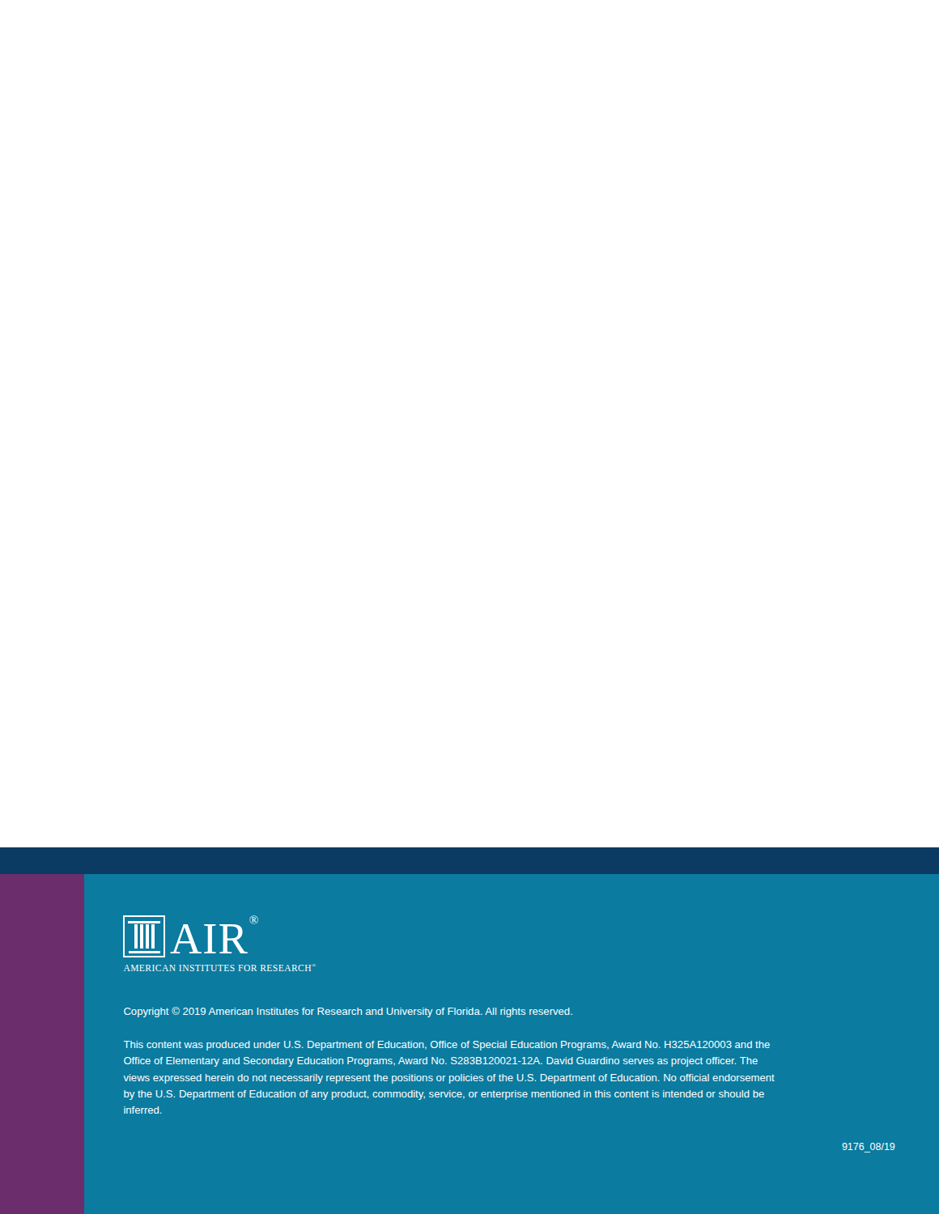AIR®
American Institutes for Research®
Copyright © 2019 American Institutes for Research and University of Florida. All rights reserved.
This content was produced under U.S. Department of Education, Office of Special Education Programs, Award No. H325A120003 and the Office of Elementary and Secondary Education Programs, Award No. S283B120021-12A. David Guardino serves as project officer. The views expressed herein do not necessarily represent the positions or policies of the U.S. Department of Education. No official endorsement by the U.S. Department of Education of any product, commodity, service, or enterprise mentioned in this content is intended or should be inferred.
9176_08/19